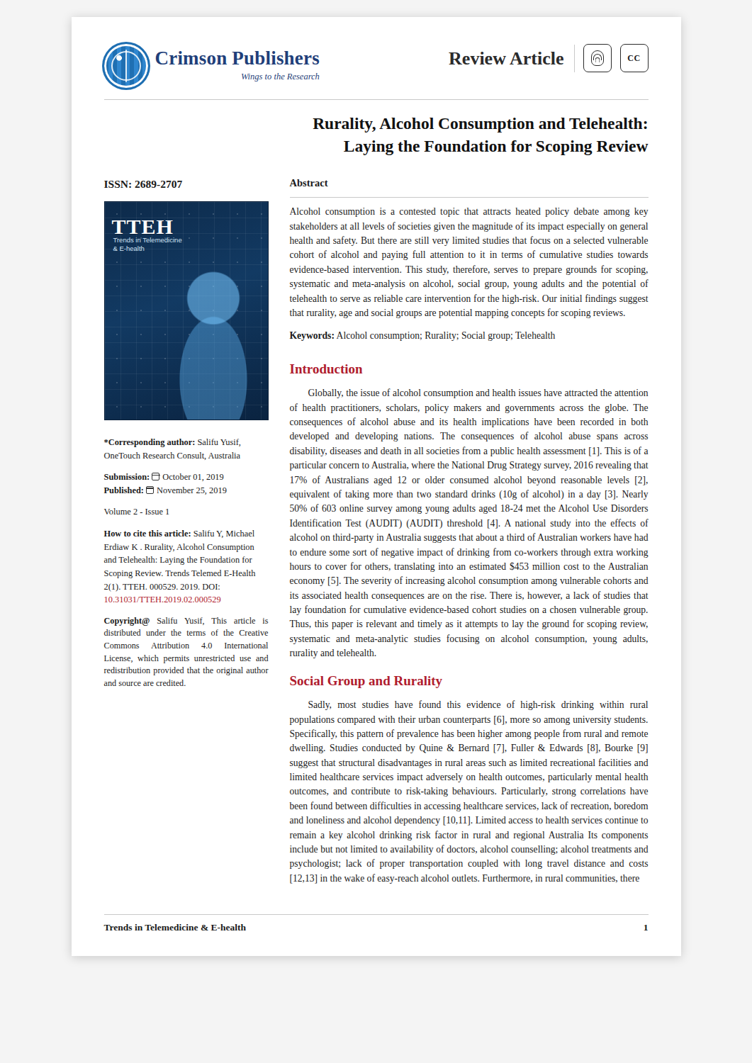Crimson Publishers
Wings to the Research
Review Article
CC
Rurality, Alcohol Consumption and Telehealth:
Laying the Foundation for Scoping Review
ISSN: 2689-2707
TTEH
Trends in Telemedicine
& E-health
*Corresponding author: Salifu Yusif, OneTouch Research Consult, Australia
Submission: October 01, 2019
Published: November 25, 2019
Volume 2 - Issue 1
How to cite this article: Salifu Y, Michael Erdiaw K . Rurality, Alcohol Consumption and Telehealth: Laying the Foundation for Scoping Review. Trends Telemed E-Health 2(1). TTEH. 000529. 2019. DOI: 10.31031/TTEH.2019.02.000529
Copyright@ Salifu Yusif, This article is distributed under the terms of the Creative Commons Attribution 4.0 International License, which permits unrestricted use and redistribution provided that the original author and source are credited.
Abstract
Alcohol consumption is a contested topic that attracts heated policy debate among key stakeholders at all levels of societies given the magnitude of its impact especially on general health and safety. But there are still very limited studies that focus on a selected vulnerable cohort of alcohol and paying full attention to it in terms of cumulative studies towards evidence-based intervention. This study, therefore, serves to prepare grounds for scoping, systematic and meta-analysis on alcohol, social group, young adults and the potential of telehealth to serve as reliable care intervention for the high-risk. Our initial findings suggest that rurality, age and social groups are potential mapping concepts for scoping reviews.
Keywords: Alcohol consumption; Rurality; Social group; Telehealth
Introduction
Globally, the issue of alcohol consumption and health issues have attracted the attention of health practitioners, scholars, policy makers and governments across the globe. The consequences of alcohol abuse and its health implications have been recorded in both developed and developing nations. The consequences of alcohol abuse spans across disability, diseases and death in all societies from a public health assessment [1]. This is of a particular concern to Australia, where the National Drug Strategy survey, 2016 revealing that 17% of Australians aged 12 or older consumed alcohol beyond reasonable levels [2], equivalent of taking more than two standard drinks (10g of alcohol) in a day [3]. Nearly 50% of 603 online survey among young adults aged 18-24 met the Alcohol Use Disorders Identification Test (AUDIT) (AUDIT) threshold [4]. A national study into the effects of alcohol on third-party in Australia suggests that about a third of Australian workers have had to endure some sort of negative impact of drinking from co-workers through extra working hours to cover for others, translating into an estimated $453 million cost to the Australian economy [5]. The severity of increasing alcohol consumption among vulnerable cohorts and its associated health consequences are on the rise. There is, however, a lack of studies that lay foundation for cumulative evidence-based cohort studies on a chosen vulnerable group. Thus, this paper is relevant and timely as it attempts to lay the ground for scoping review, systematic and meta-analytic studies focusing on alcohol consumption, young adults, rurality and telehealth.
Social Group and Rurality
Sadly, most studies have found this evidence of high-risk drinking within rural populations compared with their urban counterparts [6], more so among university students. Specifically, this pattern of prevalence has been higher among people from rural and remote dwelling. Studies conducted by Quine & Bernard [7], Fuller & Edwards [8], Bourke [9] suggest that structural disadvantages in rural areas such as limited recreational facilities and limited healthcare services impact adversely on health outcomes, particularly mental health outcomes, and contribute to risk-taking behaviours. Particularly, strong correlations have been found between difficulties in accessing healthcare services, lack of recreation, boredom and loneliness and alcohol dependency [10,11]. Limited access to health services continue to remain a key alcohol drinking risk factor in rural and regional Australia Its components include but not limited to availability of doctors, alcohol counselling; alcohol treatments and psychologist; lack of proper transportation coupled with long travel distance and costs [12,13] in the wake of easy-reach alcohol outlets. Furthermore, in rural communities, there
Trends in Telemedicine & E-health
1